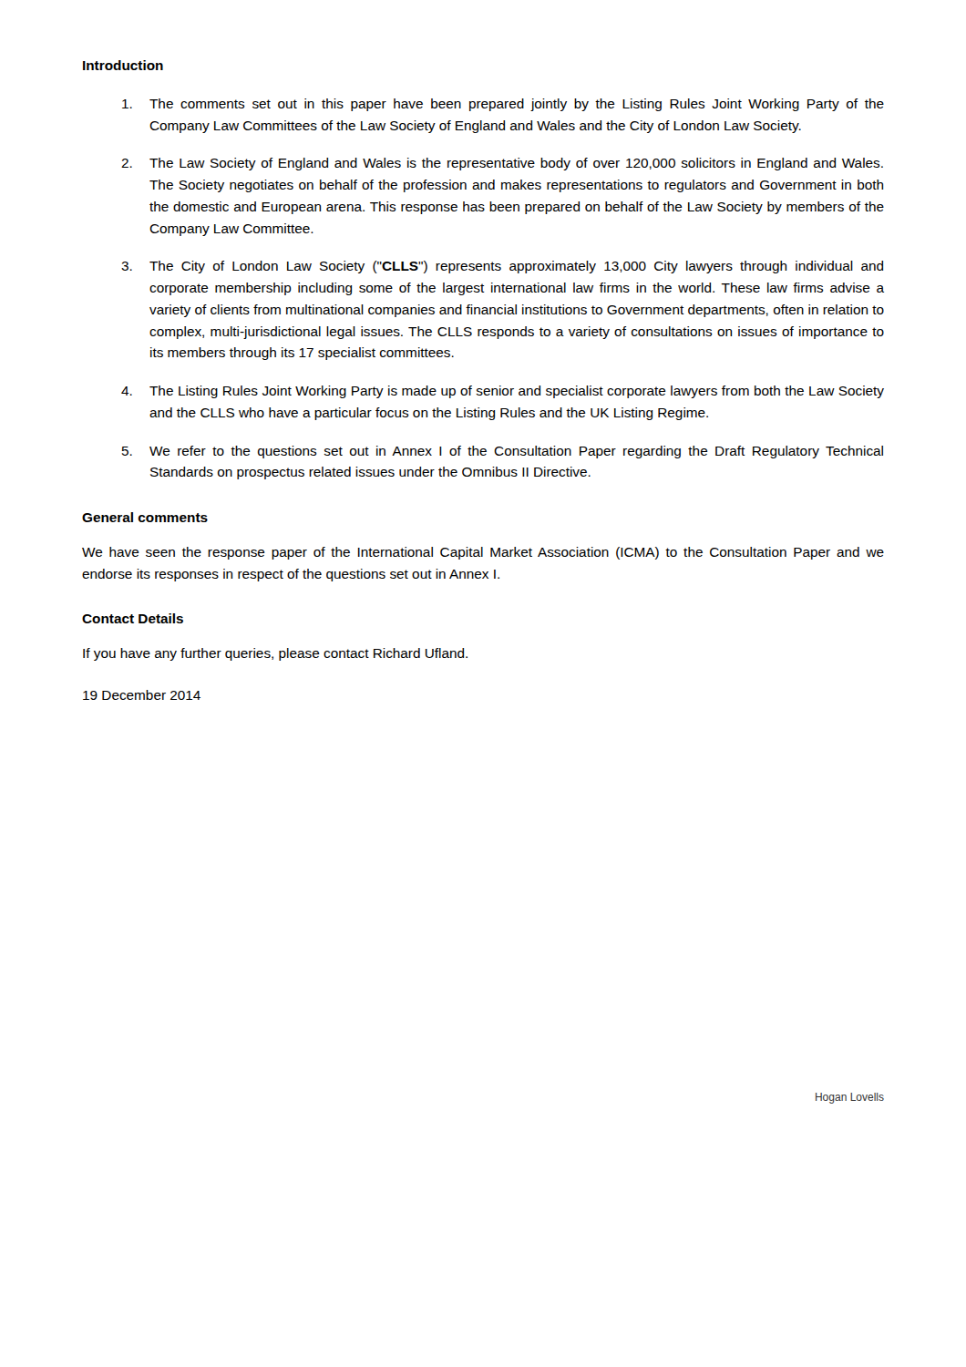Introduction
The comments set out in this paper have been prepared jointly by the Listing Rules Joint Working Party of the Company Law Committees of the Law Society of England and Wales and the City of London Law Society.
The Law Society of England and Wales is the representative body of over 120,000 solicitors in England and Wales. The Society negotiates on behalf of the profession and makes representations to regulators and Government in both the domestic and European arena. This response has been prepared on behalf of the Law Society by members of the Company Law Committee.
The City of London Law Society ("CLLS") represents approximately 13,000 City lawyers through individual and corporate membership including some of the largest international law firms in the world. These law firms advise a variety of clients from multinational companies and financial institutions to Government departments, often in relation to complex, multi-jurisdictional legal issues. The CLLS responds to a variety of consultations on issues of importance to its members through its 17 specialist committees.
The Listing Rules Joint Working Party is made up of senior and specialist corporate lawyers from both the Law Society and the CLLS who have a particular focus on the Listing Rules and the UK Listing Regime.
We refer to the questions set out in Annex I of the Consultation Paper regarding the Draft Regulatory Technical Standards on prospectus related issues under the Omnibus II Directive.
General comments
We have seen the response paper of the International Capital Market Association (ICMA) to the Consultation Paper and we endorse its responses in respect of the questions set out in Annex I.
Contact Details
If you have any further queries, please contact Richard Ufland.
19 December 2014
Hogan Lovells